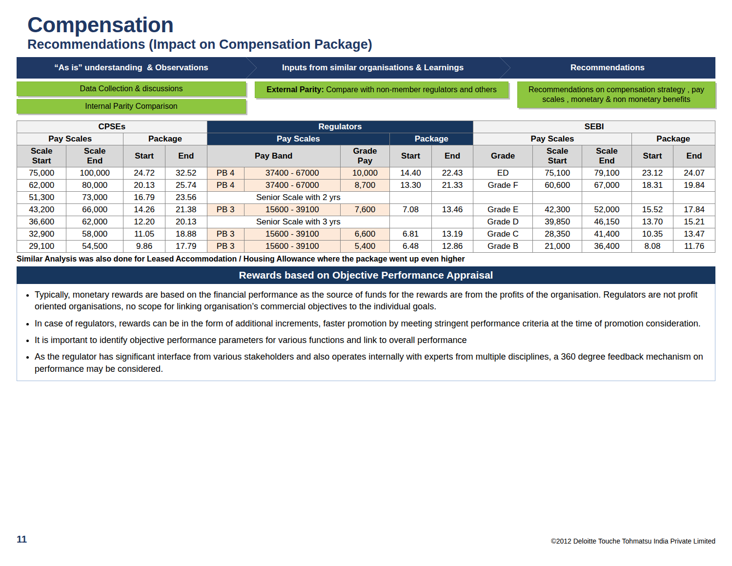Compensation
Recommendations (Impact on Compensation Package)
“As is” understanding & Observations
Inputs from similar organisations & Learnings
Recommendations
Data Collection & discussions
Internal Parity Comparison
External Parity: Compare with non-member regulators and others
Recommendations on compensation strategy , pay scales , monetary & non monetary benefits
| CPSEs | Regulators | SEBI |
| --- | --- | --- |
| Pay Scales | Package | Pay Scales | Package | Pay Scales | Package |
| Scale Start | Scale End | Start | End | Pay Band | Grade Pay | Start | End | Grade | Scale Start | Scale End | Start | End |
| 75,000 | 100,000 | 24.72 | 32.52 | PB 4 | 37400 - 67000 | 10,000 | 14.40 | 22.43 | ED | 75,100 | 79,100 | 23.12 | 24.07 |
| 62,000 | 80,000 | 20.13 | 25.74 | PB 4 | 37400 - 67000 | 8,700 | 13.30 | 21.33 | Grade F | 60,600 | 67,000 | 18.31 | 19.84 |
| 51,300 | 73,000 | 16.79 | 23.56 | Senior Scale with 2 yrs | | | | | | | |
| 43,200 | 66,000 | 14.26 | 21.38 | PB 3 | 15600 - 39100 | 7,600 | 7.08 | 13.46 | Grade E | 42,300 | 52,000 | 15.52 | 17.84 |
| 36,600 | 62,000 | 12.20 | 20.13 | Senior Scale with 3 yrs | | | Grade D | 39,850 | 46,150 | 13.70 | 15.21 |
| 32,900 | 58,000 | 11.05 | 18.88 | PB 3 | 15600 - 39100 | 6,600 | 6.81 | 13.19 | Grade C | 28,350 | 41,400 | 10.35 | 13.47 |
| 29,100 | 54,500 | 9.86 | 17.79 | PB 3 | 15600 - 39100 | 5,400 | 6.48 | 12.86 | Grade B | 21,000 | 36,400 | 8.08 | 11.76 |
Similar Analysis was also done for Leased Accommodation / Housing Allowance where the package went up even higher
Rewards based on Objective Performance Appraisal
Typically, monetary rewards are based on the financial performance as the source of funds for the rewards are from the profits of the organisation. Regulators are not profit oriented organisations, no scope for linking organisation’s commercial objectives to the individual goals.
In case of regulators, rewards can be in the form of additional increments, faster promotion by meeting stringent performance criteria at the time of promotion consideration.
It is important to identify objective performance parameters for various functions and link to overall performance
As the regulator has significant interface from various stakeholders and also operates internally with experts from multiple disciplines, a 360 degree feedback mechanism on performance may be considered.
11
©2012 Deloitte Touche Tohmatsu India Private Limited